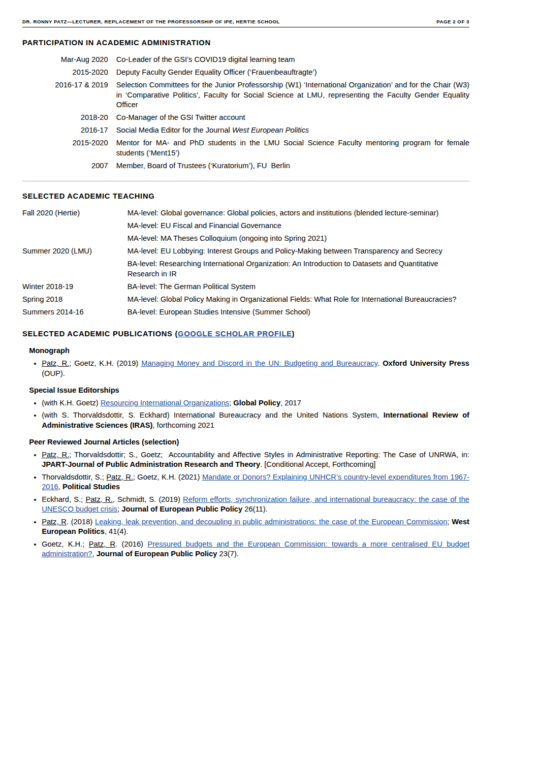Dr. Ronny Patz—Lecturer, Replacement of the Professorship of IPE, Hertie School
Page 2 of 3
Participation in Academic Administration
| Mar-Aug 2020 | Co-Leader of the GSI’s COVID19 digital learning team |
| 2015-2020 | Deputy Faculty Gender Equality Officer (‘Frauenbeauftragte’) |
| 2016-17 & 2019 | Selection Committees for the Junior Professorship (W1) ‘International Organization’ and for the Chair (W3) in ‘Comparative Politics’, Faculty for Social Science at LMU, representing the Faculty Gender Equality Officer |
| 2018-20 | Co-Manager of the GSI Twitter account |
| 2016-17 | Social Media Editor for the Journal West European Politics |
| 2015-2020 | Mentor for MA- and PhD students in the LMU Social Science Faculty mentoring program for female students (‘Ment15’) |
| 2007 | Member, Board of Trustees (‘Kuratorium’), FU Berlin |
Selected Academic Teaching
| Fall 2020 (Hertie) | MA-level: Global governance: Global policies, actors and institutions (blended lecture-seminar) |
| | MA-level: EU Fiscal and Financial Governance |
| | MA-level: MA Theses Colloquium (ongoing into Spring 2021) |
| Summer 2020 (LMU) | MA-level: EU Lobbying: Interest Groups and Policy-Making between Transparency and Secrecy |
| | BA-level: Researching International Organization: An Introduction to Datasets and Quantitative Research in IR |
| Winter 2018-19 | BA-level: The German Political System |
| Spring 2018 | MA-level: Global Policy Making in Organizational Fields: What Role for International Bureaucracies? |
| Summers 2014-16 | BA-level: European Studies Intensive (Summer School) |
Selected Academic Publications (Google Scholar Profile)
Monograph
Patz, R.; Goetz, K.H. (2019) Managing Money and Discord in the UN: Budgeting and Bureaucracy. Oxford University Press (OUP).
Special Issue Editorships
(with K.H. Goetz) Resourcing International Organizations; Global Policy, 2017
(with S. Thorvaldsdottir, S. Eckhard) International Bureaucracy and the United Nations System, International Review of Administrative Sciences (IRAS), forthcoming 2021
Peer Reviewed Journal Articles (selection)
Patz, R.; Thorvaldsdottir; S., Goetz; Accountability and Affective Styles in Administrative Reporting: The Case of UNRWA, in: JPART-Journal of Public Administration Research and Theory. [Conditional Accept, Forthcoming]
Thorvaldsdottir, S.; Patz, R.; Goetz, K.H. (2021) Mandate or Donors? Explaining UNHCR’s country-level expenditures from 1967-2016, Political Studies
Eckhard, S.; Patz, R., Schmidt, S. (2019) Reform efforts, synchronization failure, and international bureaucracy: the case of the UNESCO budget crisis; Journal of European Public Policy 26(11).
Patz, R. (2018) Leaking, leak prevention, and decoupling in public administrations: the case of the European Commission; West European Politics, 41(4).
Goetz, K.H.; Patz, R. (2016) Pressured budgets and the European Commission: towards a more centralised EU budget administration?, Journal of European Public Policy 23(7).